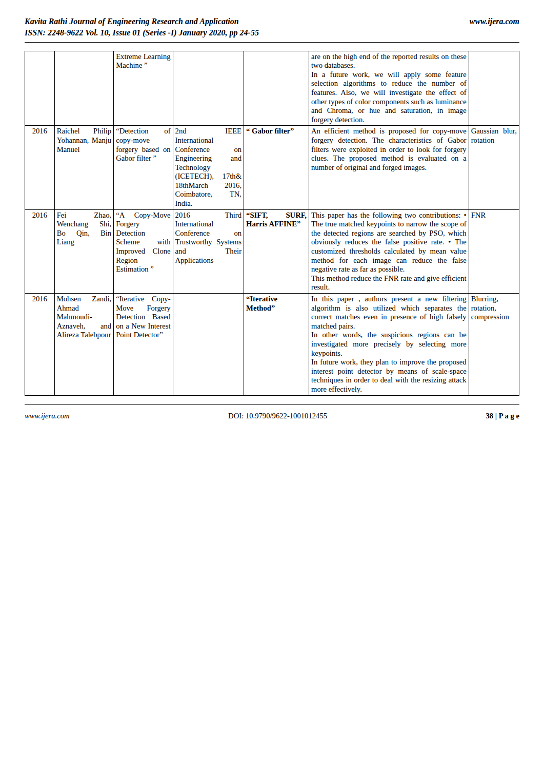Kavita Rathi Journal of Engineering Research and Application www.ijera.com
ISSN: 2248-9622 Vol. 10, Issue 01 (Series -I) January 2020, pp 24-55
| | | Extreme Learning Machine ” | | | are on the high end of the reported results on these two databases. In a future work, we will apply some feature selection algorithms to reduce the number of features. Also, we will investigate the effect of other types of color components such as luminance and Chroma, or hue and saturation, in image forgery detection. | |
| 2016 | Raichel Philip Yohannan, Manju Manuel | “Detection of copy-move forgery based on Gabor filter ” | 2nd IEEE International Conference on Engineering and Technology (ICETECH), 17th& 18thMarch 2016, Coimbatore, TN, India. | “ Gabor filter” | An efficient method is proposed for copy-move forgery detection. The characteristics of Gabor filters were exploited in order to look for forgery clues. The proposed method is evaluated on a number of original and forged images. | Gaussian blur, rotation |
| 2016 | Fei Zhao, Wenchang Shi, Bo Qin, Bin Liang | “A Copy-Move Forgery Detection Scheme with Improved Clone Region Estimation ” | 2016 Third International Conference on Trustworthy Systems and Their Applications | “SIFT, SURF, Harris AFFINE” | This paper has the following two contributions: • The true matched keypoints to narrow the scope of the detected regions are searched by PSO, which obviously reduces the false positive rate. • The customized thresholds calculated by mean value method for each image can reduce the false negative rate as far as possible. This method reduce the FNR rate and give efficient result. | FNR |
| 2016 | Mohsen Zandi, Ahmad Mahmoudi-Aznaveh, and Alireza Talebpour | “Iterative Copy-Move Forgery Detection Based on a New Interest Point Detector” | | “Iterative Method” | In this paper , authors present a new filtering algorithm is also utilized which separates the correct matches even in presence of high falsely matched pairs. In other words, the suspicious regions can be investigated more precisely by selecting more keypoints. In future work, they plan to improve the proposed interest point detector by means of scale-space techniques in order to deal with the resizing attack more effectively. | Blurring, rotation, compression |
www.ijera.com DOI: 10.9790/9622-1001012455 38 | P a g e